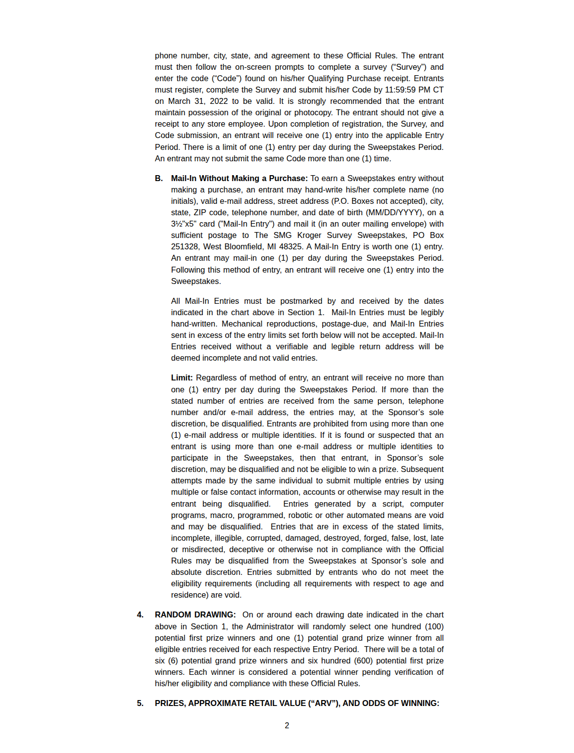phone number, city, state, and agreement to these Official Rules. The entrant must then follow the on-screen prompts to complete a survey (“Survey”) and enter the code (“Code”) found on his/her Qualifying Purchase receipt. Entrants must register, complete the Survey and submit his/her Code by 11:59:59 PM CT on March 31, 2022 to be valid. It is strongly recommended that the entrant maintain possession of the original or photocopy. The entrant should not give a receipt to any store employee. Upon completion of registration, the Survey, and Code submission, an entrant will receive one (1) entry into the applicable Entry Period. There is a limit of one (1) entry per day during the Sweepstakes Period. An entrant may not submit the same Code more than one (1) time.
B. Mail-In Without Making a Purchase: To earn a Sweepstakes entry without making a purchase, an entrant may hand-write his/her complete name (no initials), valid e-mail address, street address (P.O. Boxes not accepted), city, state, ZIP code, telephone number, and date of birth (MM/DD/YYYY), on a 3½"x5" card ("Mail-In Entry") and mail it (in an outer mailing envelope) with sufficient postage to The SMG Kroger Survey Sweepstakes, PO Box 251328, West Bloomfield, MI 48325. A Mail-In Entry is worth one (1) entry. An entrant may mail-in one (1) per day during the Sweepstakes Period. Following this method of entry, an entrant will receive one (1) entry into the Sweepstakes.
All Mail-In Entries must be postmarked by and received by the dates indicated in the chart above in Section 1. Mail-In Entries must be legibly hand-written. Mechanical reproductions, postage-due, and Mail-In Entries sent in excess of the entry limits set forth below will not be accepted. Mail-In Entries received without a verifiable and legible return address will be deemed incomplete and not valid entries.
Limit: Regardless of method of entry, an entrant will receive no more than one (1) entry per day during the Sweepstakes Period. If more than the stated number of entries are received from the same person, telephone number and/or e-mail address, the entries may, at the Sponsor’s sole discretion, be disqualified. Entrants are prohibited from using more than one (1) e-mail address or multiple identities. If it is found or suspected that an entrant is using more than one e-mail address or multiple identities to participate in the Sweepstakes, then that entrant, in Sponsor’s sole discretion, may be disqualified and not be eligible to win a prize. Subsequent attempts made by the same individual to submit multiple entries by using multiple or false contact information, accounts or otherwise may result in the entrant being disqualified. Entries generated by a script, computer programs, macro, programmed, robotic or other automated means are void and may be disqualified. Entries that are in excess of the stated limits, incomplete, illegible, corrupted, damaged, destroyed, forged, false, lost, late or misdirected, deceptive or otherwise not in compliance with the Official Rules may be disqualified from the Sweepstakes at Sponsor’s sole and absolute discretion. Entries submitted by entrants who do not meet the eligibility requirements (including all requirements with respect to age and residence) are void.
4. RANDOM DRAWING: On or around each drawing date indicated in the chart above in Section 1, the Administrator will randomly select one hundred (100) potential first prize winners and one (1) potential grand prize winner from all eligible entries received for each respective Entry Period. There will be a total of six (6) potential grand prize winners and six hundred (600) potential first prize winners. Each winner is considered a potential winner pending verification of his/her eligibility and compliance with these Official Rules.
5. PRIZES, APPROXIMATE RETAIL VALUE (“ARV”), AND ODDS OF WINNING:
2